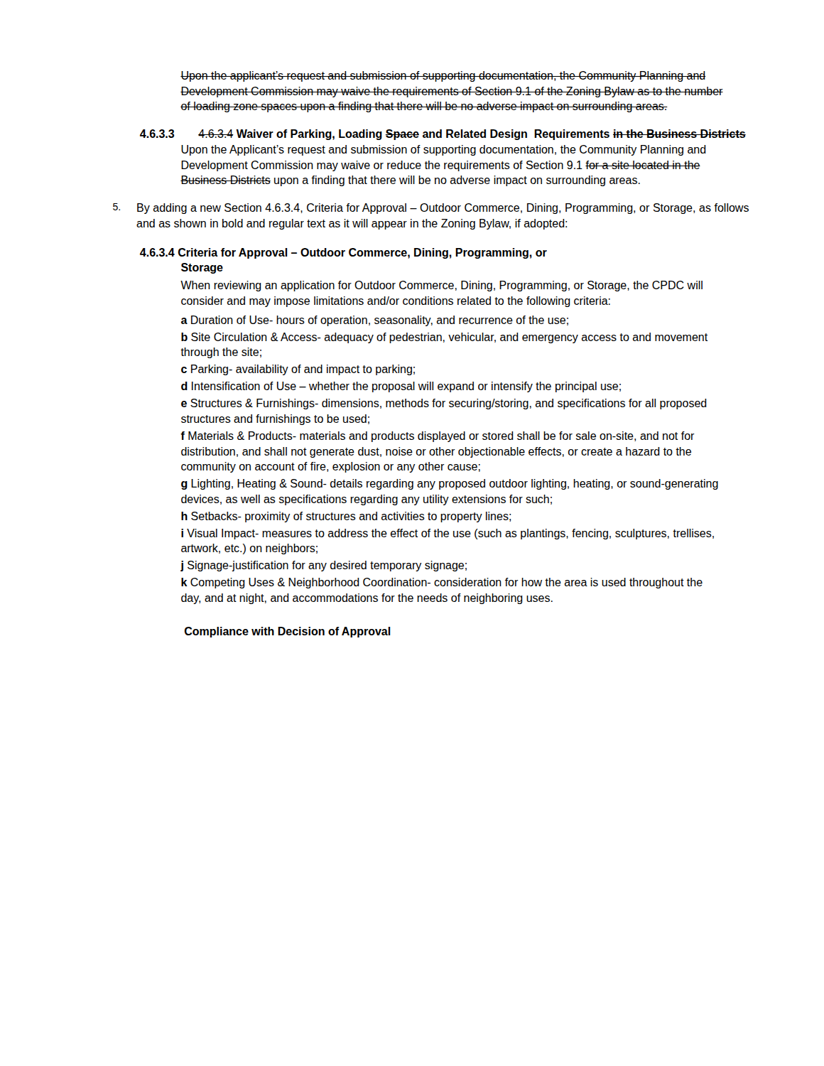Upon the applicant’s request and submission of supporting documentation, the Community Planning and Development Commission may waive the requirements of Section 9.1 of the Zoning Bylaw as to the number of loading zone spaces upon a finding that there will be no adverse impact on surrounding areas.
4.6.3.3
4.6.3.4 Waiver of Parking, Loading Space and Related Design Requirements in the Business Districts
Upon the Applicant’s request and submission of supporting documentation, the Community Planning and Development Commission may waive or reduce the requirements of Section 9.1 for a site located in the Business Districts upon a finding that there will be no adverse impact on surrounding areas.
5. By adding a new Section 4.6.3.4, Criteria for Approval – Outdoor Commerce, Dining, Programming, or Storage, as follows and as shown in bold and regular text as it will appear in the Zoning Bylaw, if adopted:
4.6.3.4 Criteria for Approval – Outdoor Commerce, Dining, Programming, or Storage
When reviewing an application for Outdoor Commerce, Dining, Programming, or Storage, the CPDC will consider and may impose limitations and/or conditions related to the following criteria:
a Duration of Use- hours of operation, seasonality, and recurrence of the use;
b Site Circulation & Access- adequacy of pedestrian, vehicular, and emergency access to and movement through the site;
c Parking- availability of and impact to parking;
d Intensification of Use – whether the proposal will expand or intensify the principal use;
e Structures & Furnishings- dimensions, methods for securing/storing, and specifications for all proposed structures and furnishings to be used;
f Materials & Products- materials and products displayed or stored shall be for sale on-site, and not for distribution, and shall not generate dust, noise or other objectionable effects, or create a hazard to the community on account of fire, explosion or any other cause;
g Lighting, Heating & Sound- details regarding any proposed outdoor lighting, heating, or sound-generating devices, as well as specifications regarding any utility extensions for such;
h Setbacks- proximity of structures and activities to property lines;
i Visual Impact- measures to address the effect of the use (such as plantings, fencing, sculptures, trellises, artwork, etc.) on neighbors;
j Signage-justification for any desired temporary signage;
k Competing Uses & Neighborhood Coordination- consideration for how the area is used throughout the day, and at night, and accommodations for the needs of neighboring uses.
Compliance with Decision of Approval